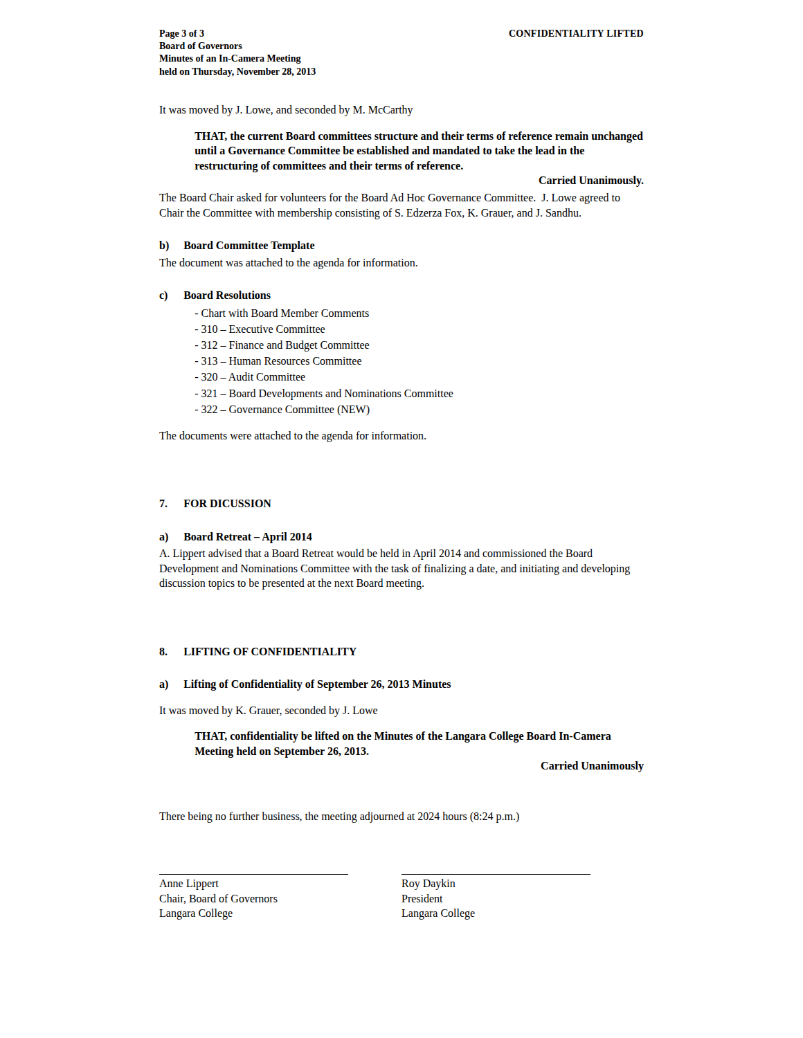Page 3 of 3
Board of Governors
Minutes of an In-Camera Meeting
held on Thursday, November 28, 2013
CONFIDENTIALITY LIFTED
It was moved by J. Lowe, and seconded by M. McCarthy
THAT, the current Board committees structure and their terms of reference remain unchanged until a Governance Committee be established and mandated to take the lead in the restructuring of committees and their terms of reference.
Carried Unanimously.
The Board Chair asked for volunteers for the Board Ad Hoc Governance Committee. J. Lowe agreed to Chair the Committee with membership consisting of S. Edzerza Fox, K. Grauer, and J. Sandhu.
b) Board Committee Template
The document was attached to the agenda for information.
c) Board Resolutions
- Chart with Board Member Comments
- 310 – Executive Committee
- 312 – Finance and Budget Committee
- 313 – Human Resources Committee
- 320 – Audit Committee
- 321 – Board Developments and Nominations Committee
- 322 – Governance Committee (NEW)
The documents were attached to the agenda for information.
7. FOR DICUSSION
a) Board Retreat – April 2014
A. Lippert advised that a Board Retreat would be held in April 2014 and commissioned the Board Development and Nominations Committee with the task of finalizing a date, and initiating and developing discussion topics to be presented at the next Board meeting.
8. LIFTING OF CONFIDENTIALITY
a) Lifting of Confidentiality of September 26, 2013 Minutes
It was moved by K. Grauer, seconded by J. Lowe
THAT, confidentiality be lifted on the Minutes of the Langara College Board In-Camera Meeting held on September 26, 2013.
Carried Unanimously
There being no further business, the meeting adjourned at 2024 hours (8:24 p.m.)
| Anne Lippert Chair, Board of Governors Langara College | Roy Daykin President Langara College |